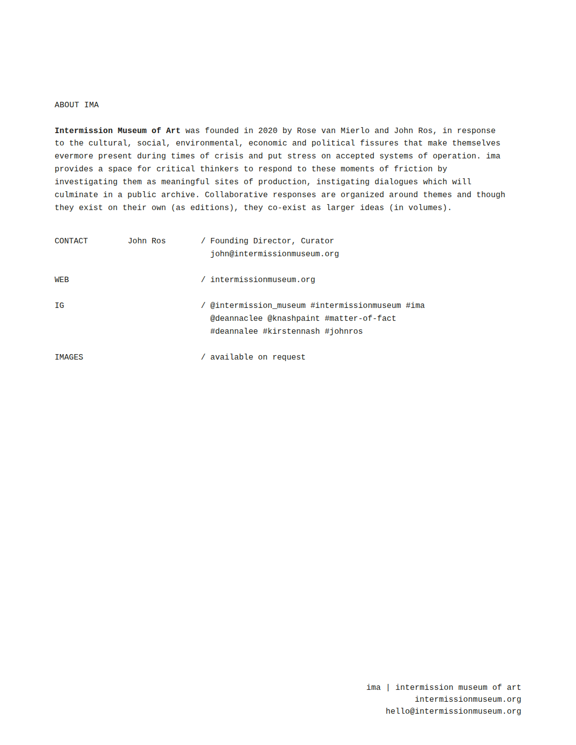ABOUT IMA
Intermission Museum of Art was founded in 2020 by Rose van Mierlo and John Ros, in response to the cultural, social, environmental, economic and political fissures that make themselves evermore present during times of crisis and put stress on accepted systems of operation. ima provides a space for critical thinkers to respond to these moments of friction by investigating them as meaningful sites of production, instigating dialogues which will culminate in a public archive. Collaborative responses are organized around themes and though they exist on their own (as editions), they co-exist as larger ideas (in volumes).
CONTACT
John Ros
/Founding Director, Curatorjohn@intermissionmuseum.org
WEB
/intermissionmuseum.org
IG
/@intermission_museum #intermissionmuseum #ima@deannaclee @knashpaint #matter-of-fact#deannalee #kirstennash #johnros
IMAGES
/available on request
ima | intermission museum of art
intermissionmuseum.org
hello@intermissionmuseum.org